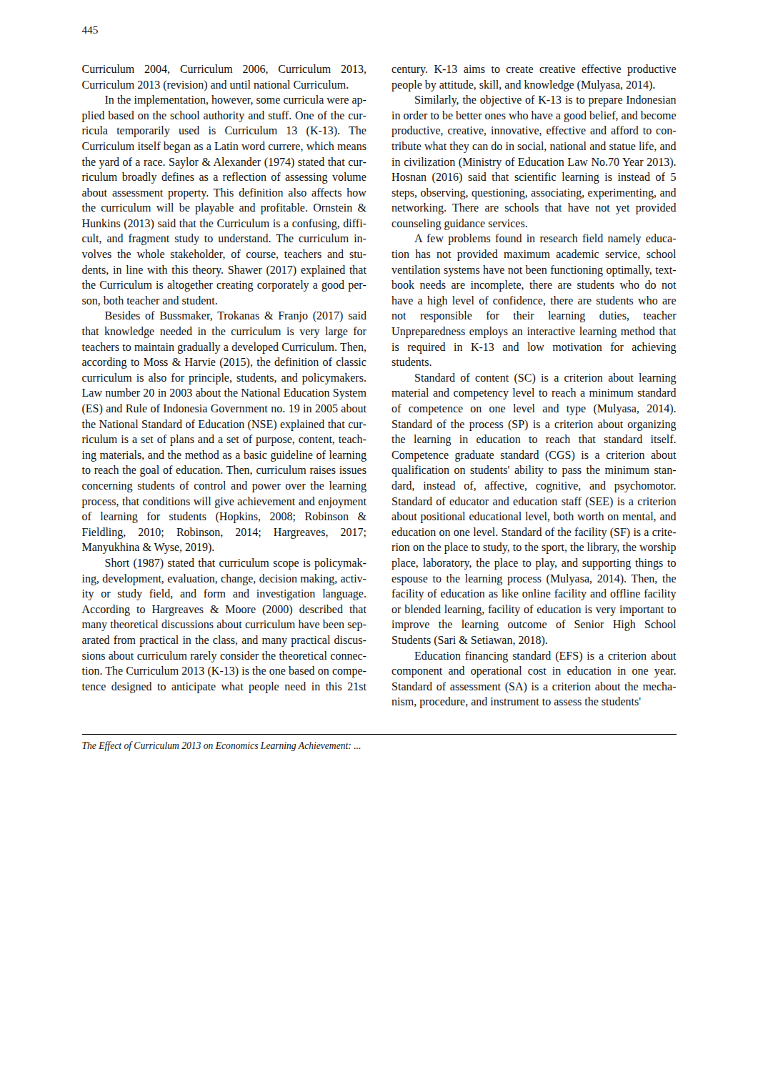445
Curriculum 2004, Curriculum 2006, Curriculum 2013, Curriculum 2013 (revision) and until national Curriculum.
In the implementation, however, some curricula were applied based on the school authority and stuff. One of the curricula temporarily used is Curriculum 13 (K-13). The Curriculum itself began as a Latin word currere, which means the yard of a race. Saylor & Alexander (1974) stated that curriculum broadly defines as a reflection of assessing volume about assessment property. This definition also affects how the curriculum will be playable and profitable. Ornstein & Hunkins (2013) said that the Curriculum is a confusing, difficult, and fragment study to understand. The curriculum involves the whole stakeholder, of course, teachers and students, in line with this theory. Shawer (2017) explained that the Curriculum is altogether creating corporately a good person, both teacher and student.
Besides of Bussmaker, Trokanas & Franjo (2017) said that knowledge needed in the curriculum is very large for teachers to maintain gradually a developed Curriculum. Then, according to Moss & Harvie (2015), the definition of classic curriculum is also for principle, students, and policymakers. Law number 20 in 2003 about the National Education System (ES) and Rule of Indonesia Government no. 19 in 2005 about the National Standard of Education (NSE) explained that curriculum is a set of plans and a set of purpose, content, teaching materials, and the method as a basic guideline of learning to reach the goal of education. Then, curriculum raises issues concerning students of control and power over the learning process, that conditions will give achievement and enjoyment of learning for students (Hopkins, 2008; Robinson & Fieldling, 2010; Robinson, 2014; Hargreaves, 2017; Manyukhina & Wyse, 2019).
Short (1987) stated that curriculum scope is policymaking, development, evaluation, change, decision making, activity or study field, and form and investigation language. According to Hargreaves & Moore (2000) described that many theoretical discussions about curriculum have been separated from practical in the class, and many practical discussions about curriculum rarely consider the theoretical connection. The Curriculum 2013 (K-13) is the one based on competence designed to anticipate what people need in this 21st century. K-13 aims to create creative effective productive people by attitude, skill, and knowledge (Mulyasa, 2014).
Similarly, the objective of K-13 is to prepare Indonesian in order to be better ones who have a good belief, and become productive, creative, innovative, effective and afford to contribute what they can do in social, national and statue life, and in civilization (Ministry of Education Law No.70 Year 2013). Hosnan (2016) said that scientific learning is instead of 5 steps, observing, questioning, associating, experimenting, and networking. There are schools that have not yet provided counseling guidance services.
A few problems found in research field namely education has not provided maximum academic service, school ventilation systems have not been functioning optimally, textbook needs are incomplete, there are students who do not have a high level of confidence, there are students who are not responsible for their learning duties, teacher Unpreparedness employs an interactive learning method that is required in K-13 and low motivation for achieving students.
Standard of content (SC) is a criterion about learning material and competency level to reach a minimum standard of competence on one level and type (Mulyasa, 2014). Standard of the process (SP) is a criterion about organizing the learning in education to reach that standard itself. Competence graduate standard (CGS) is a criterion about qualification on students' ability to pass the minimum standard, instead of, affective, cognitive, and psychomotor. Standard of educator and education staff (SEE) is a criterion about positional educational level, both worth on mental, and education on one level. Standard of the facility (SF) is a criterion on the place to study, to the sport, the library, the worship place, laboratory, the place to play, and supporting things to espouse to the learning process (Mulyasa, 2014). Then, the facility of education as like online facility and offline facility or blended learning, facility of education is very important to improve the learning outcome of Senior High School Students (Sari & Setiawan, 2018).
Education financing standard (EFS) is a criterion about component and operational cost in education in one year. Standard of assessment (SA) is a criterion about the mechanism, procedure, and instrument to assess the students'
The Effect of Curriculum 2013 on Economics Learning Achievement: ...